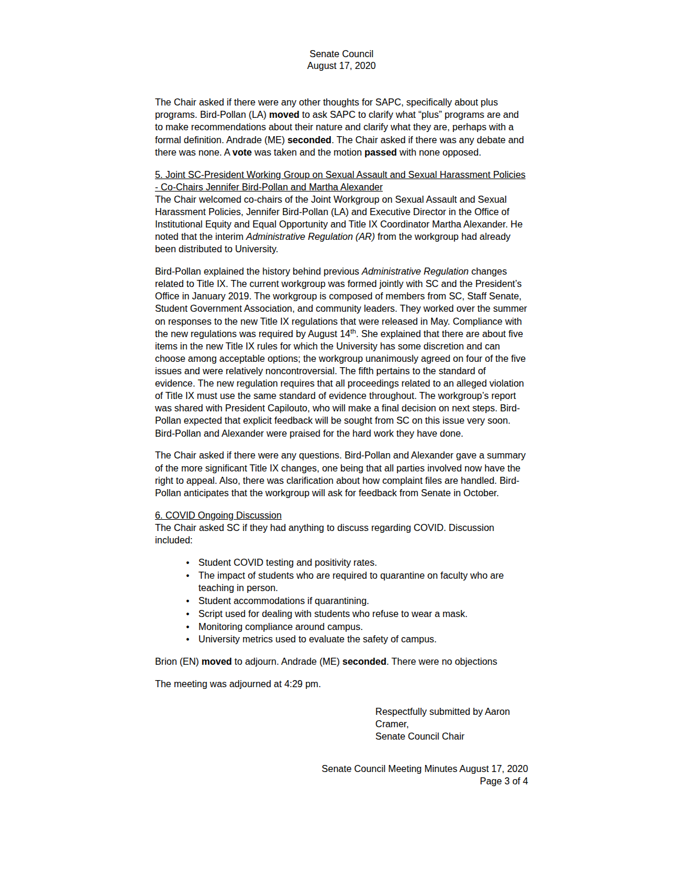Senate Council
August 17, 2020
The Chair asked if there were any other thoughts for SAPC, specifically about plus programs. Bird-Pollan (LA) moved to ask SAPC to clarify what “plus” programs are and to make recommendations about their nature and clarify what they are, perhaps with a formal definition. Andrade (ME) seconded. The Chair asked if there was any debate and there was none. A vote was taken and the motion passed with none opposed.
5. Joint SC-President Working Group on Sexual Assault and Sexual Harassment Policies - Co-Chairs Jennifer Bird-Pollan and Martha Alexander
The Chair welcomed co-chairs of the Joint Workgroup on Sexual Assault and Sexual Harassment Policies, Jennifer Bird-Pollan (LA) and Executive Director in the Office of Institutional Equity and Equal Opportunity and Title IX Coordinator Martha Alexander. He noted that the interim Administrative Regulation (AR) from the workgroup had already been distributed to University.
Bird-Pollan explained the history behind previous Administrative Regulation changes related to Title IX. The current workgroup was formed jointly with SC and the President’s Office in January 2019. The workgroup is composed of members from SC, Staff Senate, Student Government Association, and community leaders. They worked over the summer on responses to the new Title IX regulations that were released in May. Compliance with the new regulations was required by August 14th. She explained that there are about five items in the new Title IX rules for which the University has some discretion and can choose among acceptable options; the workgroup unanimously agreed on four of the five issues and were relatively noncontroversial. The fifth pertains to the standard of evidence. The new regulation requires that all proceedings related to an alleged violation of Title IX must use the same standard of evidence throughout. The workgroup’s report was shared with President Capilouto, who will make a final decision on next steps. Bird-Pollan expected that explicit feedback will be sought from SC on this issue very soon. Bird-Pollan and Alexander were praised for the hard work they have done.
The Chair asked if there were any questions. Bird-Pollan and Alexander gave a summary of the more significant Title IX changes, one being that all parties involved now have the right to appeal. Also, there was clarification about how complaint files are handled. Bird-Pollan anticipates that the workgroup will ask for feedback from Senate in October.
6. COVID Ongoing Discussion
The Chair asked SC if they had anything to discuss regarding COVID. Discussion included:
Student COVID testing and positivity rates.
The impact of students who are required to quarantine on faculty who are teaching in person.
Student accommodations if quarantining.
Script used for dealing with students who refuse to wear a mask.
Monitoring compliance around campus.
University metrics used to evaluate the safety of campus.
Brion (EN) moved to adjourn. Andrade (ME) seconded. There were no objections
The meeting was adjourned at 4:29 pm.
Respectfully submitted by Aaron Cramer,
Senate Council Chair
Senate Council Meeting Minutes August 17, 2020
Page 3 of 4